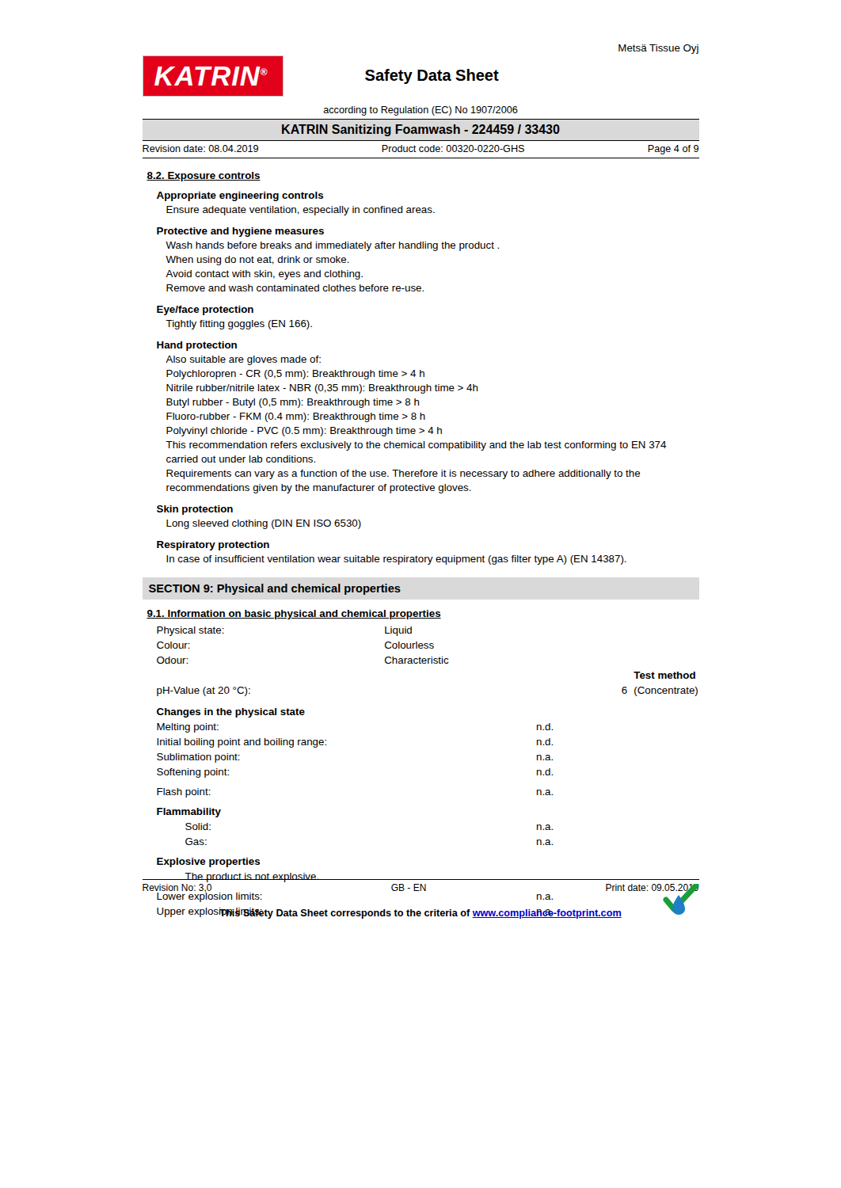Metsä Tissue Oyj
KATRIN®
Safety Data Sheet
according to Regulation (EC) No 1907/2006
KATRIN Sanitizing Foamwash - 224459 / 33430
Revision date: 08.04.2019
Product code: 00320-0220-GHS
Page 4 of 9
8.2. Exposure controls
Appropriate engineering controls
Ensure adequate ventilation, especially in confined areas.
Protective and hygiene measures
Wash hands before breaks and immediately after handling the product .
When using do not eat, drink or smoke.
Avoid contact with skin, eyes and clothing.
Remove and wash contaminated clothes before re-use.
Eye/face protection
Tightly fitting goggles (EN 166).
Hand protection
Also suitable are gloves made of:
Polychloropren - CR (0,5 mm): Breakthrough time > 4 h
Nitrile rubber/nitrile latex - NBR (0,35 mm): Breakthrough time > 4h
Butyl rubber - Butyl (0,5 mm): Breakthrough time > 8 h
Fluoro-rubber - FKM (0.4 mm): Breakthrough time > 8 h
Polyvinyl chloride - PVC (0.5 mm): Breakthrough time > 4 h
This recommendation refers exclusively to the chemical compatibility and the lab test conforming to EN 374 carried out under lab conditions.
Requirements can vary as a function of the use. Therefore it is necessary to adhere additionally to the recommendations given by the manufacturer of protective gloves.
Skin protection
Long sleeved clothing (DIN EN ISO 6530)
Respiratory protection
In case of insufficient ventilation wear suitable respiratory equipment (gas filter type A) (EN 14387).
SECTION 9: Physical and chemical properties
9.1. Information on basic physical and chemical properties
| Physical state: | Liquid | | |
| Colour: | Colourless | | |
| Odour: | Characteristic | | |
| | | | Test method |
| pH-Value (at 20 °C): | | 6 | (Concentrate) |
| Changes in the physical state | | | |
| Melting point: | | n.d. | |
| Initial boiling point and boiling range: | | n.d. | |
| Sublimation point: | | n.a. | |
| Softening point: | | n.d. | |
| Flash point: | | n.a. | |
| Flammability | | | |
| Solid: | | n.a. | |
| Gas: | | n.a. | |
| Explosive properties | | | |
| The product is not explosive. |
| Lower explosion limits: | | n.a. | |
| Upper explosion limits: | | n.a. | |
Revision No: 3,0
GB - EN
Print date: 09.05.2019
This Safety Data Sheet corresponds to the criteria of www.compliance-footprint.com